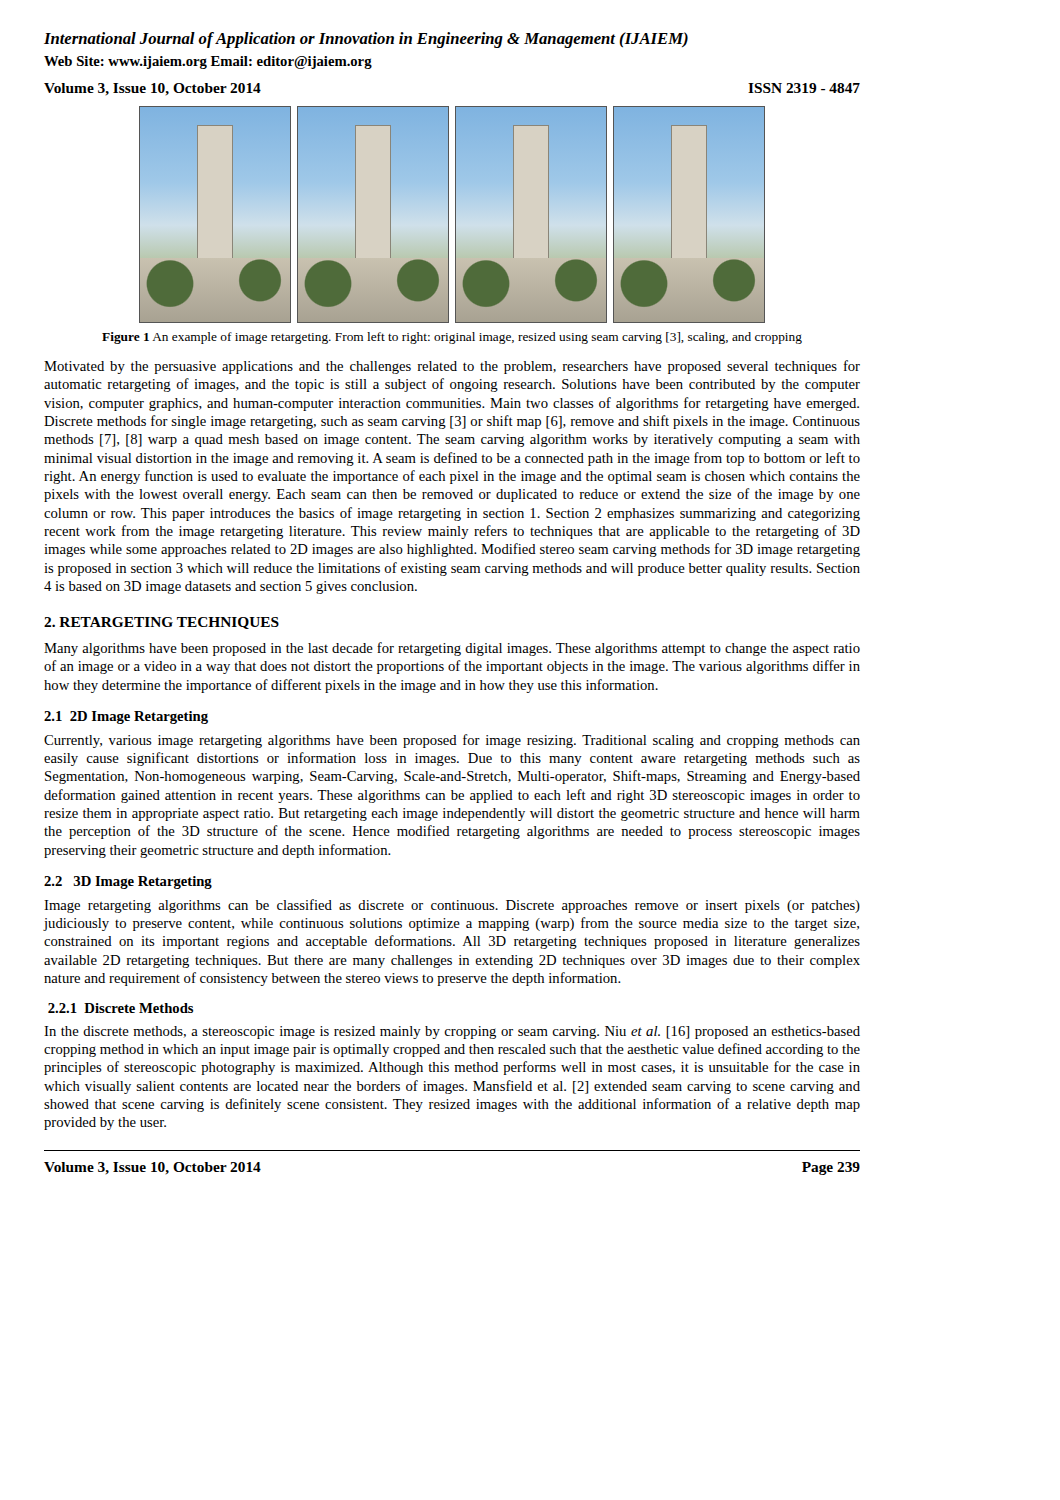International Journal of Application or Innovation in Engineering & Management (IJAIEM)
Web Site: www.ijaiem.org Email: editor@ijaiem.org
Volume 3, Issue 10, October 2014 ISSN 2319 - 4847
Figure 1 An example of image retargeting. From left to right: original image, resized using seam carving [3], scaling, and cropping
Motivated by the persuasive applications and the challenges related to the problem, researchers have proposed several techniques for automatic retargeting of images, and the topic is still a subject of ongoing research. Solutions have been contributed by the computer vision, computer graphics, and human-computer interaction communities. Main two classes of algorithms for retargeting have emerged. Discrete methods for single image retargeting, such as seam carving [3] or shift map [6], remove and shift pixels in the image. Continuous methods [7], [8] warp a quad mesh based on image content. The seam carving algorithm works by iteratively computing a seam with minimal visual distortion in the image and removing it. A seam is defined to be a connected path in the image from top to bottom or left to right. An energy function is used to evaluate the importance of each pixel in the image and the optimal seam is chosen which contains the pixels with the lowest overall energy. Each seam can then be removed or duplicated to reduce or extend the size of the image by one column or row. This paper introduces the basics of image retargeting in section 1. Section 2 emphasizes summarizing and categorizing recent work from the image retargeting literature. This review mainly refers to techniques that are applicable to the retargeting of 3D images while some approaches related to 2D images are also highlighted. Modified stereo seam carving methods for 3D image retargeting is proposed in section 3 which will reduce the limitations of existing seam carving methods and will produce better quality results. Section 4 is based on 3D image datasets and section 5 gives conclusion.
2. Retargeting Techniques
Many algorithms have been proposed in the last decade for retargeting digital images. These algorithms attempt to change the aspect ratio of an image or a video in a way that does not distort the proportions of the important objects in the image. The various algorithms differ in how they determine the importance of different pixels in the image and in how they use this information.
2.1 2D Image Retargeting
Currently, various image retargeting algorithms have been proposed for image resizing. Traditional scaling and cropping methods can easily cause significant distortions or information loss in images. Due to this many content aware retargeting methods such as Segmentation, Non-homogeneous warping, Seam-Carving, Scale-and-Stretch, Multi-operator, Shift-maps, Streaming and Energy-based deformation gained attention in recent years. These algorithms can be applied to each left and right 3D stereoscopic images in order to resize them in appropriate aspect ratio. But retargeting each image independently will distort the geometric structure and hence will harm the perception of the 3D structure of the scene. Hence modified retargeting algorithms are needed to process stereoscopic images preserving their geometric structure and depth information.
2.2 3D Image Retargeting
Image retargeting algorithms can be classified as discrete or continuous. Discrete approaches remove or insert pixels (or patches) judiciously to preserve content, while continuous solutions optimize a mapping (warp) from the source media size to the target size, constrained on its important regions and acceptable deformations. All 3D retargeting techniques proposed in literature generalizes available 2D retargeting techniques. But there are many challenges in extending 2D techniques over 3D images due to their complex nature and requirement of consistency between the stereo views to preserve the depth information.
2.2.1 Discrete Methods
In the discrete methods, a stereoscopic image is resized mainly by cropping or seam carving. Niu et al. [16] proposed an esthetics-based cropping method in which an input image pair is optimally cropped and then rescaled such that the aesthetic value defined according to the principles of stereoscopic photography is maximized. Although this method performs well in most cases, it is unsuitable for the case in which visually salient contents are located near the borders of images. Mansfield et al. [2] extended seam carving to scene carving and showed that scene carving is definitely scene consistent. They resized images with the additional information of a relative depth map provided by the user.
Volume 3, Issue 10, October 2014 Page 239